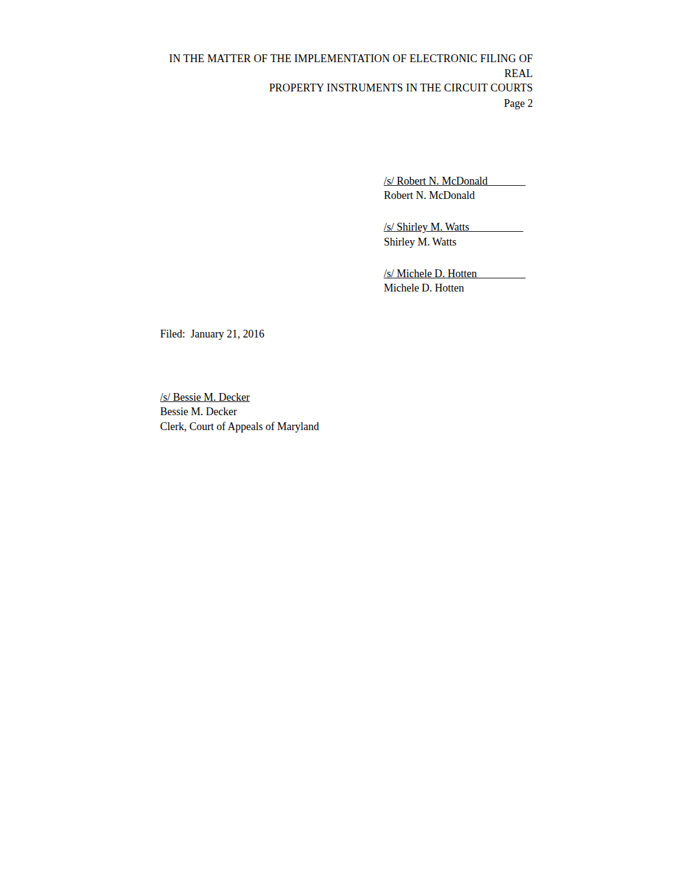IN THE MATTER OF THE IMPLEMENTATION OF ELECTRONIC FILING OF REAL PROPERTY INSTRUMENTS IN THE CIRCUIT COURTS Page 2
/s/ Robert N. McDonald_______ Robert N. McDonald
/s/ Shirley M. Watts__________ Shirley M. Watts
/s/ Michele D. Hotten_________ Michele D. Hotten
Filed: January 21, 2016
/s/ Bessie M. Decker Bessie M. Decker Clerk, Court of Appeals of Maryland